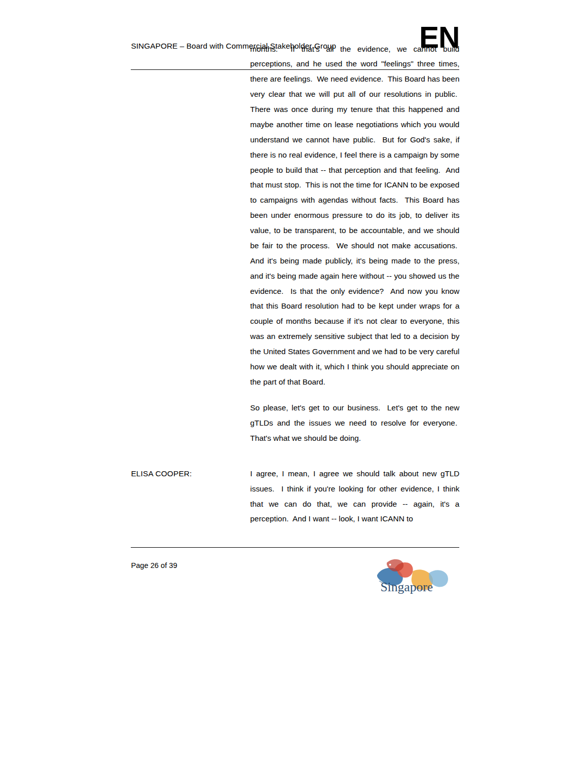SINGAPORE – Board with Commercial Stakeholder Group
EN
months. If that's all the evidence, we cannot build perceptions, and he used the word "feelings" three times, there are feelings. We need evidence. This Board has been very clear that we will put all of our resolutions in public. There was once during my tenure that this happened and maybe another time on lease negotiations which you would understand we cannot have public. But for God's sake, if there is no real evidence, I feel there is a campaign by some people to build that -- that perception and that feeling. And that must stop. This is not the time for ICANN to be exposed to campaigns with agendas without facts. This Board has been under enormous pressure to do its job, to deliver its value, to be transparent, to be accountable, and we should be fair to the process. We should not make accusations. And it's being made publicly, it's being made to the press, and it's being made again here without -- you showed us the evidence. Is that the only evidence? And now you know that this Board resolution had to be kept under wraps for a couple of months because if it's not clear to everyone, this was an extremely sensitive subject that led to a decision by the United States Government and we had to be very careful how we dealt with it, which I think you should appreciate on the part of that Board.
So please, let's get to our business. Let's get to the new gTLDs and the issues we need to resolve for everyone. That's what we should be doing.
Elisa Cooper:
I agree, I mean, I agree we should talk about new gTLD issues. I think if you're looking for other evidence, I think that we can do that, we can provide -- again, it's a perception. And I want -- look, I want ICANN to
Page 26 of 39
Singapore